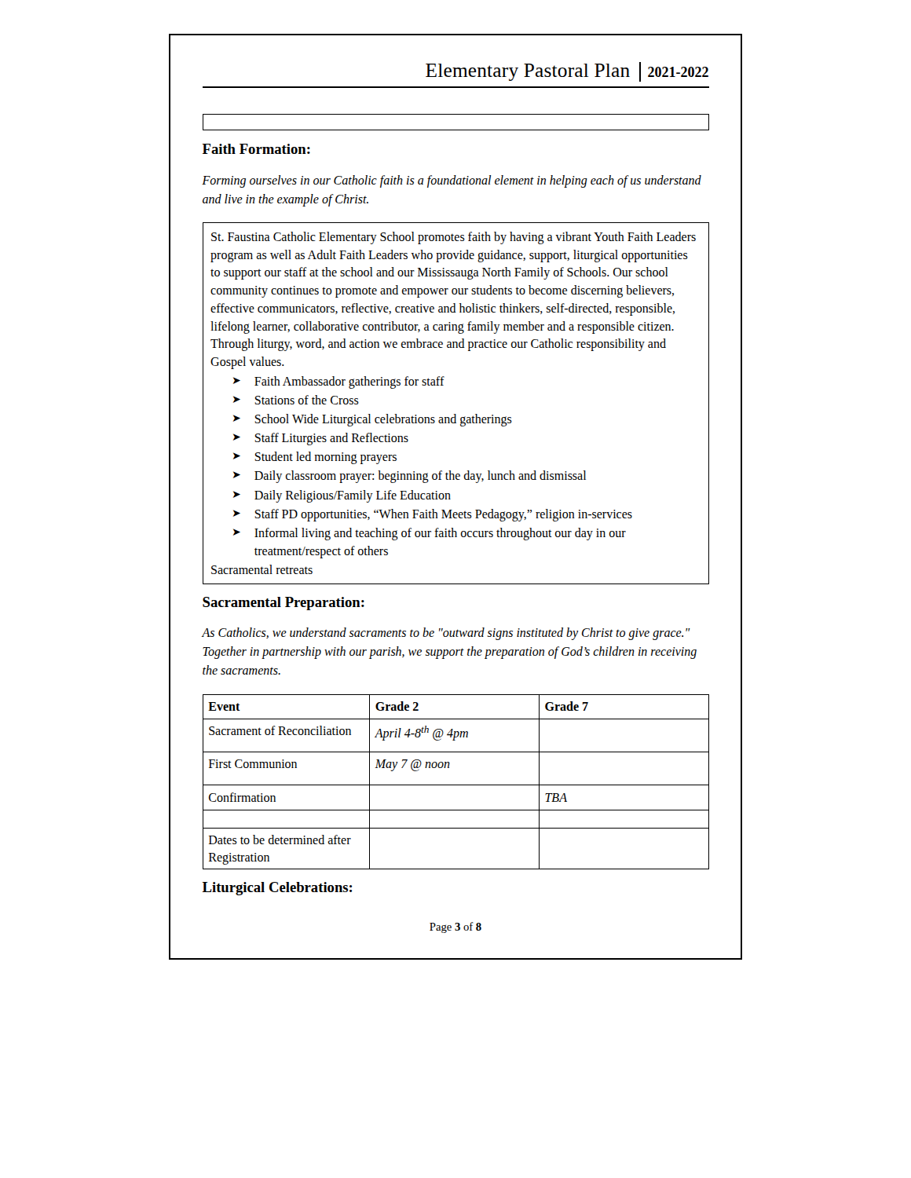Elementary Pastoral Plan 2021-2022
Faith Formation:
Forming ourselves in our Catholic faith is a foundational element in helping each of us understand and live in the example of Christ.
St. Faustina Catholic Elementary School promotes faith by having a vibrant Youth Faith Leaders program as well as Adult Faith Leaders who provide guidance, support, liturgical opportunities to support our staff at the school and our Mississauga North Family of Schools. Our school community continues to promote and empower our students to become discerning believers, effective communicators, reflective, creative and holistic thinkers, self-directed, responsible, lifelong learner, collaborative contributor, a caring family member and a responsible citizen. Through liturgy, word, and action we embrace and practice our Catholic responsibility and Gospel values.
Faith Ambassador gatherings for staff
Stations of the Cross
School Wide Liturgical celebrations and gatherings
Staff Liturgies and Reflections
Student led morning prayers
Daily classroom prayer: beginning of the day, lunch and dismissal
Daily Religious/Family Life Education
Staff PD opportunities, “When Faith Meets Pedagogy,” religion in-services
Informal living and teaching of our faith occurs throughout our day in our treatment/respect of others
Sacramental retreats
Sacramental Preparation:
As Catholics, we understand sacraments to be "outward signs instituted by Christ to give grace." Together in partnership with our parish, we support the preparation of God’s children in receiving the sacraments.
| Event | Grade 2 | Grade 7 |
| --- | --- | --- |
| Sacrament of Reconciliation | April 4-8 th @ 4pm | |
| First Communion | May 7 @ noon | |
| Confirmation | | TBA |
| Dates to be determined after Registration | | |
Liturgical Celebrations:
Page 3 of 8